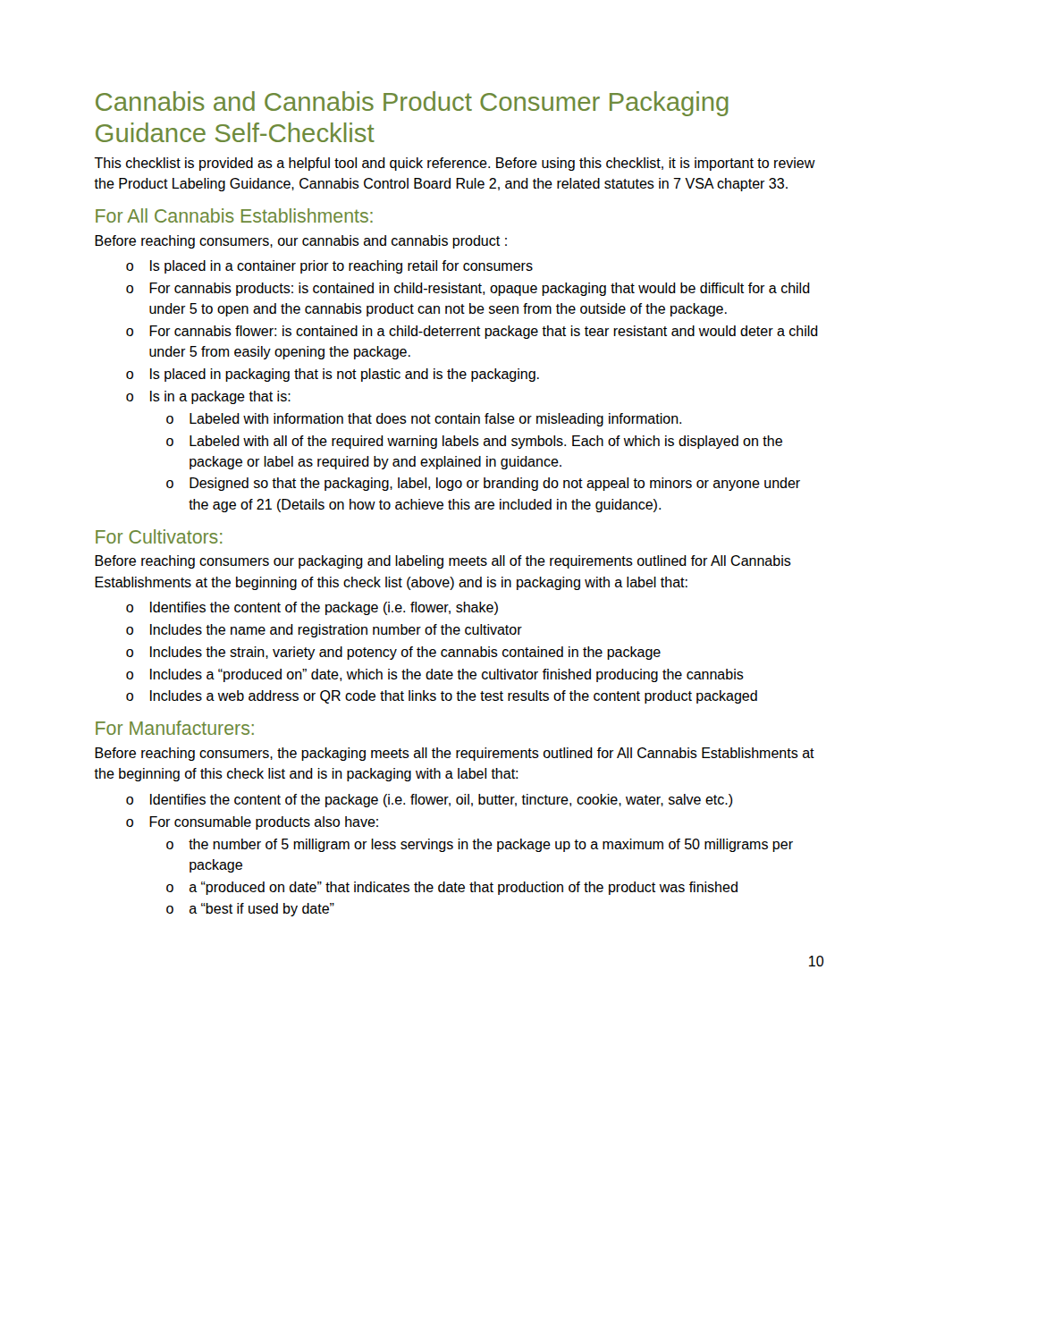Cannabis and Cannabis Product Consumer Packaging Guidance Self-Checklist
This checklist is provided as a helpful tool and quick reference. Before using this checklist, it is important to review the Product Labeling Guidance, Cannabis Control Board Rule 2, and the related statutes in 7 VSA chapter 33.
For All Cannabis Establishments:
Before reaching consumers, our cannabis and cannabis product :
Is placed in a container prior to reaching retail for consumers
For cannabis products: is contained in child-resistant, opaque packaging that would be difficult for a child under 5 to open and the cannabis product can not be seen from the outside of the package.
For cannabis flower: is contained in a child-deterrent package that is tear resistant and would deter a child under 5 from easily opening the package.
Is placed in packaging that is not plastic and is the packaging.
Is in a package that is:
Labeled with information that does not contain false or misleading information.
Labeled with all of the required warning labels and symbols. Each of which is displayed on the package or label as required by and explained in guidance.
Designed so that the packaging, label, logo or branding do not appeal to minors or anyone under the age of 21 (Details on how to achieve this are included in the guidance).
For Cultivators:
Before reaching consumers our packaging and labeling meets all of the requirements outlined for All Cannabis Establishments at the beginning of this check list (above) and is in packaging with a label that:
Identifies the content of the package (i.e. flower, shake)
Includes the name and registration number of the cultivator
Includes the strain, variety and potency of the cannabis contained in the package
Includes a “produced on” date, which is the date the cultivator finished producing the cannabis
Includes a web address or QR code that links to the test results of the content product packaged
For Manufacturers:
Before reaching consumers, the packaging meets all the requirements outlined for All Cannabis Establishments at the beginning of this check list and is in packaging with a label that:
Identifies the content of the package (i.e. flower, oil, butter, tincture, cookie, water, salve etc.)
For consumable products also have:
the number of 5 milligram or less servings in the package up to a maximum of 50 milligrams per package
a “produced on date” that indicates the date that production of the product was finished
a “best if used by date”
10